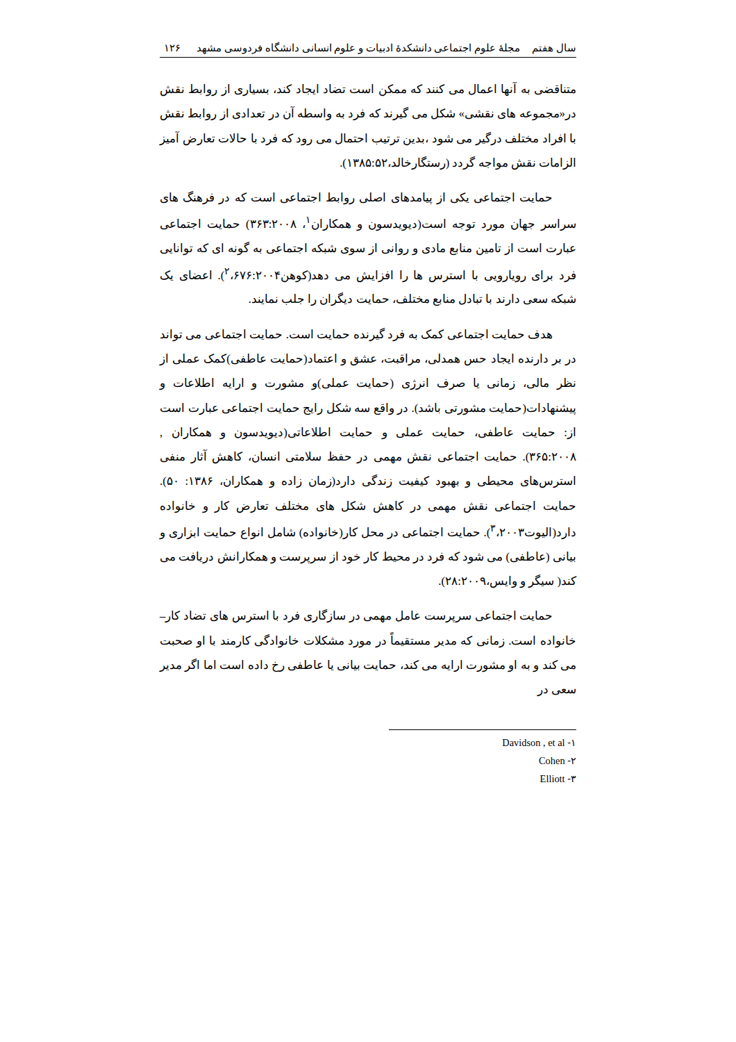سال هفتم
مجلهٔ علوم اجتماعی دانشکدهٔ ادبیات و علوم انسانی دانشگاه فردوسی مشهد
۱۲۶
متناقضی به آنها اعمال می کنند که ممکن است تضاد ایجاد کند، بسیاری از روابط نقش در«مجموعه های نقشی» شکل می گیرند که فرد به واسطه آن در تعدادی از روابط نقش با افراد مختلف درگیر می شود ،بدین ترتیب احتمال می رود که فرد با حالات تعارض آمیز الزامات نقش مواجه گردد (رستگارخالد،۱۳۸۵:۵۲).
حمایت اجتماعی یکی از پیامدهای اصلی روابط اجتماعی است که در فرهنگ های سراسر جهان مورد توجه است(دیویدسون و همکاران۱، ۳۶۳:۲۰۰۸) حمایت اجتماعی عبارت است از تامین منابع مادی و روانی از سوی شبکه اجتماعی به گونه ای که توانایی فرد برای رویارویی با استرس ها را افزایش می دهد(کوهن۲،۶۷۶:۲۰۰۴). اعضای یک شبکه سعی دارند با تبادل منابع مختلف، حمایت دیگران را جلب نمایند.
هدف حمایت اجتماعی کمک به فرد گیرنده حمایت است. حمایت اجتماعی می تواند در بر دارنده ایجاد حس همدلی، مراقبت، عشق و اعتماد(حمایت عاطفی)کمک عملی از نظر مالی، زمانی یا صرف انرژی (حمایت عملی)و مشورت و ارایه اطلاعات و پیشنهادات(حمایت مشورتی باشد). در واقع سه شکل رایج حمایت اجتماعی عبارت است از: حمایت عاطفی، حمایت عملی و حمایت اطلاعاتی(دیویدسون و همکاران , ۳۶۵:۲۰۰۸). حمایت اجتماعی نقش مهمی در حفظ سلامتی انسان، کاهش آثار منفی استرس‌های محیطی و بهبود کیفیت زندگی دارد(زمان زاده و همکاران، ۱۳۸۶: ۵۰). حمایت اجتماعی نقش مهمی در کاهش شکل های مختلف تعارض کار و خانواده دارد(الیوت۳،۲۰۰۳). حمایت اجتماعی در محل کار(خانواده) شامل انواع حمایت ابزاری و بیانی (عاطفی) می شود که فرد در محیط کار خود از سرپرست و همکارانش دریافت می کند( سیگر و وایس،۲۸:۲۰۰۹).
حمایت اجتماعی سرپرست عامل مهمی در سازگاری فرد با استرس های تضاد کار– خانواده است. زمانی که مدیر مستقیماً در مورد مشکلات خانوادگی کارمند با او صحبت می کند و به او مشورت ارایه می کند، حمایت بیانی یا عاطفی رخ داده است اما اگر مدیر سعی در
۱- Davidson , et al
۲- Cohen
۳- Elliott